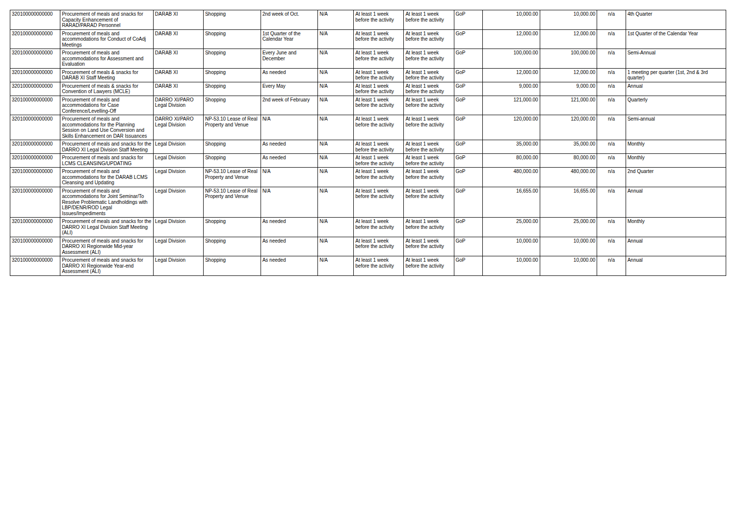| 320100000000000 | Procurement of meals and snacks for Capacity Enhancement of RARAD/PARAD Personnel | DARAB XI | Shopping | 2nd week of Oct. | N/A | At least 1 week before the activity | At least 1 week before the activity | GoP | 10,000.00 | 10,000.00 | n/a | 4th Quarter |
| 320100000000000 | Procurement of meals and accommodations for Conduct of CoAdj Meetings | DARAB XI | Shopping | 1st Quarter of the Calendar Year | N/A | At least 1 week before the activity | At least 1 week before the activity | GoP | 12,000.00 | 12,000.00 | n/a | 1st Quarter of the Calendar Year |
| 320100000000000 | Procurement of meals and accommodations for Assessment and Evaluation | DARAB XI | Shopping | Every June and December | N/A | At least 1 week before the activity | At least 1 week before the activity | GoP | 100,000.00 | 100,000.00 | n/a | Semi-Annual |
| 320100000000000 | Procurement of meals & snacks for DARAB XI Staff Meeting | DARAB XI | Shopping | As needed | N/A | At least 1 week before the activity | At least 1 week before the activity | GoP | 12,000.00 | 12,000.00 | n/a | 1 meeting per quarter (1st, 2nd & 3rd quarter) |
| 320100000000000 | Procurement of meals & snacks for Convention of Lawyers (MCLE) | DARAB XI | Shopping | Every May | N/A | At least 1 week before the activity | At least 1 week before the activity | GoP | 9,000.00 | 9,000.00 | n/a | Annual |
| 320100000000000 | Procurement of meals and accommodations for Case Conference/Levelling-Off | DARRO XI/PARO Legal Division | Shopping | 2nd week of February | N/A | At least 1 week before the activity | At least 1 week before the activity | GoP | 121,000.00 | 121,000.00 | n/a | Quarterly |
| 320100000000000 | Procurement of meals and accommodations for the Planning Session on Land Use Conversion and Skills Enhancement on DAR Issuances | DARRO XI/PARO Legal Division | NP-53.10 Lease of Real Property and Venue | N/A | N/A | At least 1 week before the activity | At least 1 week before the activity | GoP | 120,000.00 | 120,000.00 | n/a | Semi-annual |
| 320100000000000 | Procurement of meals and snacks for the DARRO XI Legal Division Staff Meeting | Legal Division | Shopping | As needed | N/A | At least 1 week before the activity | At least 1 week before the activity | GoP | 35,000.00 | 35,000.00 | n/a | Monthly |
| 320100000000000 | Procurement of meals and snacks for LCMS CLEANSING/UPDATING | Legal Division | Shopping | As needed | N/A | At least 1 week before the activity | At least 1 week before the activity | GoP | 80,000.00 | 80,000.00 | n/a | Monthly |
| 320100000000000 | Procurement of meals and accommodations for the DARAB LCMS Cleansing and Updating | Legal Division | NP-53.10 Lease of Real Property and Venue | N/A | N/A | At least 1 week before the activity | At least 1 week before the activity | GoP | 480,000.00 | 480,000.00 | n/a | 2nd Quarter |
| 320100000000000 | Procurement of meals and accommodations for Joint Seminar/To Resolve Problematic Landholdings with LBP/DENR/ROD Legal Issues/Impediments | Legal Division | NP-53.10 Lease of Real Property and Venue | N/A | N/A | At least 1 week before the activity | At least 1 week before the activity | GoP | 16,655.00 | 16,655.00 | n/a | Annual |
| 320100000000000 | Procurement of meals and snacks for the DARRO XI Legal Division Staff Meeting (ALI) | Legal Division | Shopping | As needed | N/A | At least 1 week before the activity | At least 1 week before the activity | GoP | 25,000.00 | 25,000.00 | n/a | Monthly |
| 320100000000000 | Procurement of meals and snacks for DARRO XI Regionwide Mid-year Assessment (ALI) | Legal Division | Shopping | As needed | N/A | At least 1 week before the activity | At least 1 week before the activity | GoP | 10,000.00 | 10,000.00 | n/a | Annual |
| 320100000000000 | Procurement of meals and snacks for DARRO XI Regionwide Year-end Assessment (ALI) | Legal Division | Shopping | As needed | N/A | At least 1 week before the activity | At least 1 week before the activity | GoP | 10,000.00 | 10,000.00 | n/a | Annual |